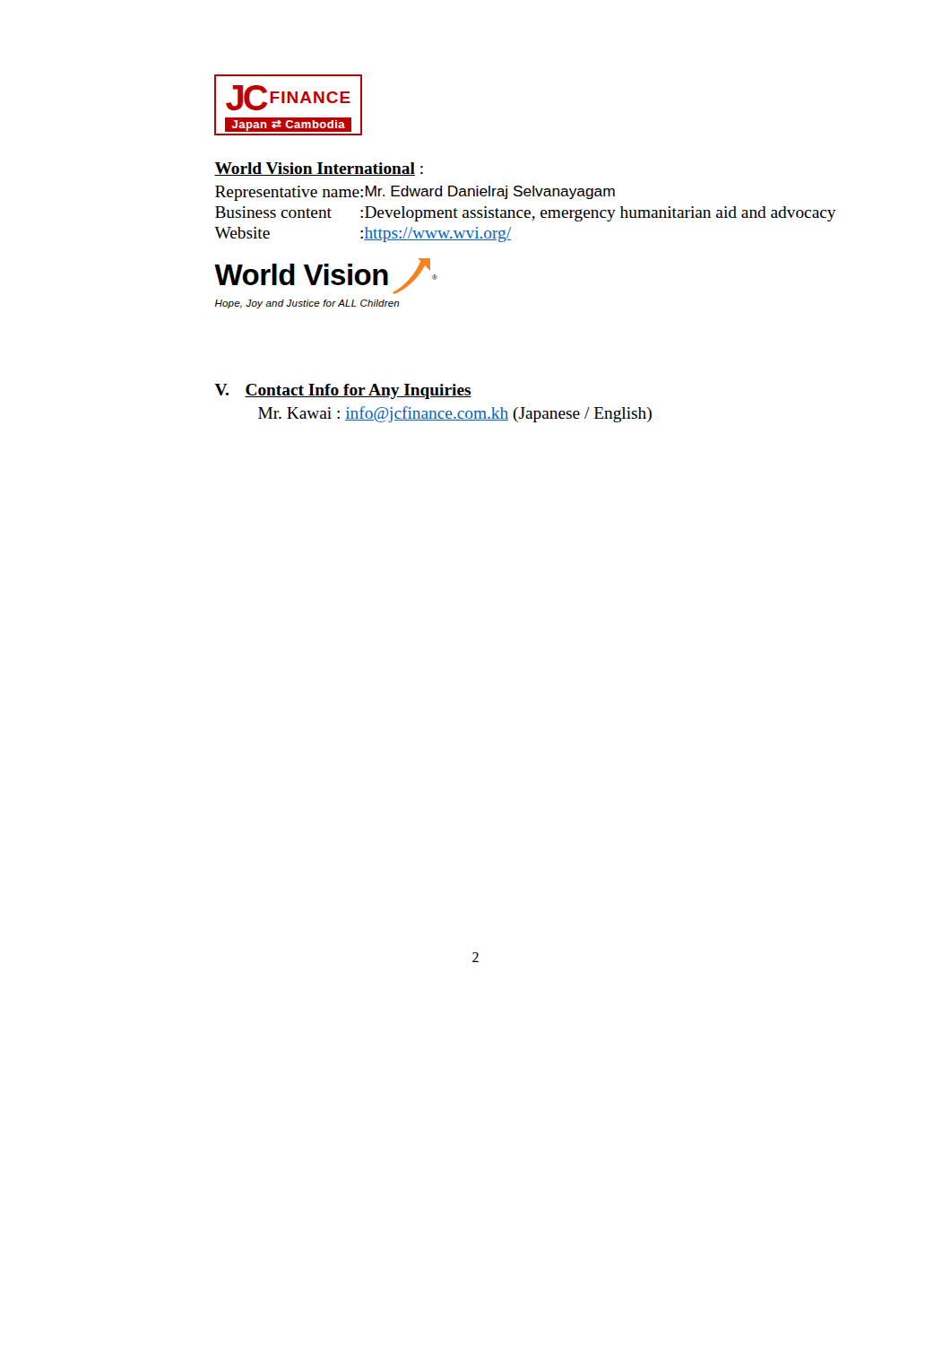JC FINANCE
Japan ⇄ Cambodia
World Vision International
:
| Representative name | : | Mr. Edward Danielraj Selvanayagam |
| Business content | : | Development assistance, emergency humanitarian aid and advocacy |
| Website | : | https://www.wvi.org/ |
World Vision ®
Hope, Joy and Justice for ALL Children
V.
Contact Info for Any Inquiries
Mr. Kawai : info@jcfinance.com.kh (Japanese / English)
2